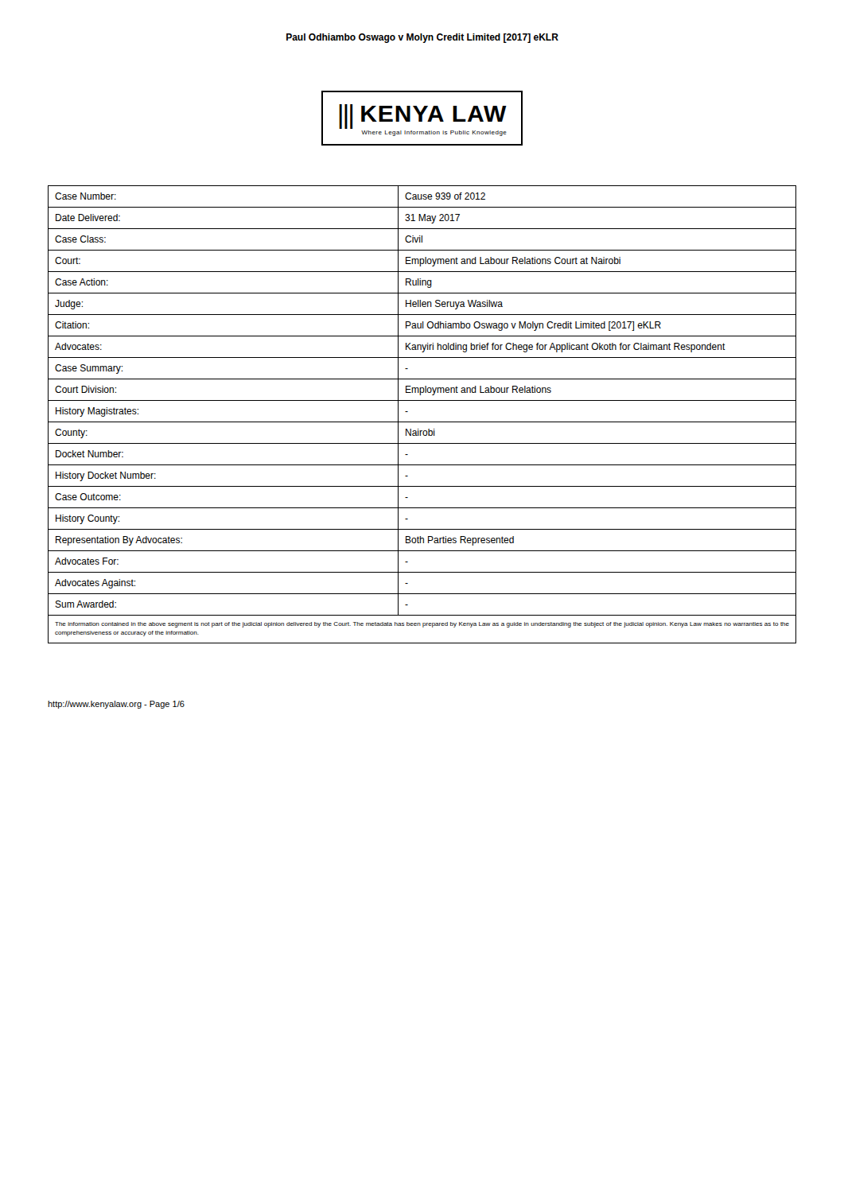Paul Odhiambo Oswago v Molyn Credit Limited [2017] eKLR
||| KENYA LAW
Where Legal Information is Public Knowledge
| Case Number: | Cause 939 of 2012 |
| Date Delivered: | 31 May 2017 |
| Case Class: | Civil |
| Court: | Employment and Labour Relations Court at Nairobi |
| Case Action: | Ruling |
| Judge: | Hellen Seruya Wasilwa |
| Citation: | Paul Odhiambo Oswago v Molyn Credit Limited [2017] eKLR |
| Advocates: | Kanyiri holding brief for Chege for Applicant Okoth for Claimant Respondent |
| Case Summary: | - |
| Court Division: | Employment and Labour Relations |
| History Magistrates: | - |
| County: | Nairobi |
| Docket Number: | - |
| History Docket Number: | - |
| Case Outcome: | - |
| History County: | - |
| Representation By Advocates: | Both Parties Represented |
| Advocates For: | - |
| Advocates Against: | - |
| Sum Awarded: | - |
The information contained in the above segment is not part of the judicial opinion delivered by the Court. The metadata has been prepared by Kenya Law as a guide in understanding the subject of the judicial opinion. Kenya Law makes no warranties as to the comprehensiveness or accuracy of the information.
http://www.kenyalaw.org - Page 1/6